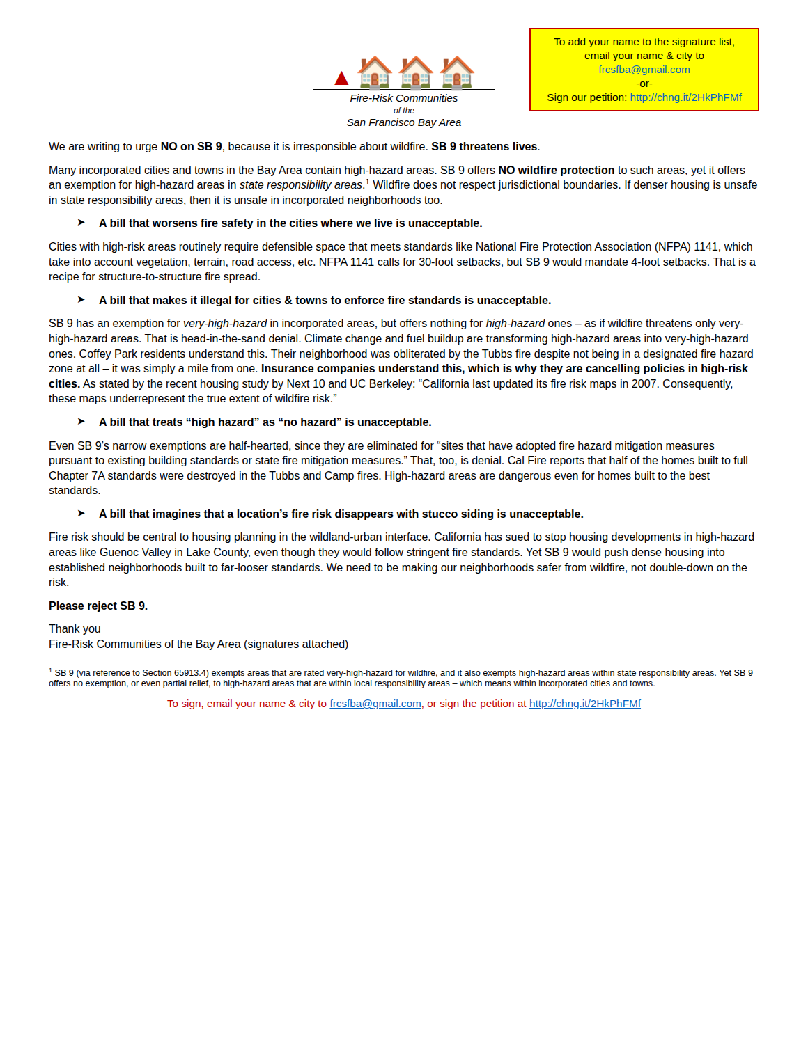To add your name to the signature list,
email your name & city to
frcsfba@gmail.com
-or-
Sign our petition: http://chng.it/2HkPhFMf
▲🏠🏠🏠
Fire-Risk Communities
of the
San Francisco Bay Area
We are writing to urge NO on SB 9, because it is irresponsible about wildfire. SB 9 threatens lives.
Many incorporated cities and towns in the Bay Area contain high-hazard areas. SB 9 offers NO wildfire protection to such areas, yet it offers an exemption for high-hazard areas in state responsibility areas.1 Wildfire does not respect jurisdictional boundaries. If denser housing is unsafe in state responsibility areas, then it is unsafe in incorporated neighborhoods too.
A bill that worsens fire safety in the cities where we live is unacceptable.
Cities with high-risk areas routinely require defensible space that meets standards like National Fire Protection Association (NFPA) 1141, which take into account vegetation, terrain, road access, etc. NFPA 1141 calls for 30-foot setbacks, but SB 9 would mandate 4-foot setbacks. That is a recipe for structure-to-structure fire spread.
A bill that makes it illegal for cities & towns to enforce fire standards is unacceptable.
SB 9 has an exemption for very-high-hazard in incorporated areas, but offers nothing for high-hazard ones – as if wildfire threatens only very-high-hazard areas. That is head-in-the-sand denial. Climate change and fuel buildup are transforming high-hazard areas into very-high-hazard ones. Coffey Park residents understand this. Their neighborhood was obliterated by the Tubbs fire despite not being in a designated fire hazard zone at all – it was simply a mile from one. Insurance companies understand this, which is why they are cancelling policies in high-risk cities. As stated by the recent housing study by Next 10 and UC Berkeley: “California last updated its fire risk maps in 2007. Consequently, these maps underrepresent the true extent of wildfire risk.”
A bill that treats “high hazard” as “no hazard” is unacceptable.
Even SB 9’s narrow exemptions are half-hearted, since they are eliminated for “sites that have adopted fire hazard mitigation measures pursuant to existing building standards or state fire mitigation measures.” That, too, is denial. Cal Fire reports that half of the homes built to full Chapter 7A standards were destroyed in the Tubbs and Camp fires. High-hazard areas are dangerous even for homes built to the best standards.
A bill that imagines that a location’s fire risk disappears with stucco siding is unacceptable.
Fire risk should be central to housing planning in the wildland-urban interface. California has sued to stop housing developments in high-hazard areas like Guenoc Valley in Lake County, even though they would follow stringent fire standards. Yet SB 9 would push dense housing into established neighborhoods built to far-looser standards. We need to be making our neighborhoods safer from wildfire, not double-down on the risk.
Please reject SB 9.
Thank you
Fire-Risk Communities of the Bay Area (signatures attached)
1 SB 9 (via reference to Section 65913.4) exempts areas that are rated very-high-hazard for wildfire, and it also exempts high-hazard areas within state responsibility areas. Yet SB 9 offers no exemption, or even partial relief, to high-hazard areas that are within local responsibility areas – which means within incorporated cities and towns.
To sign, email your name & city to frcsfba@gmail.com, or sign the petition at http://chng.it/2HkPhFMf